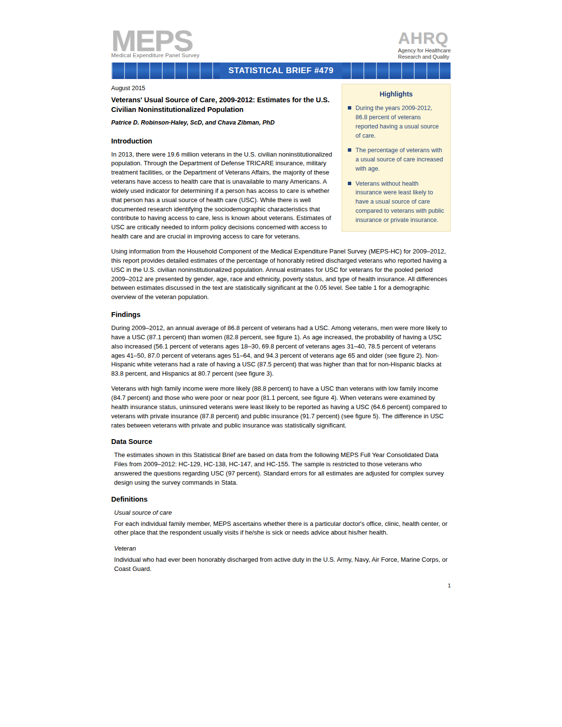MEPS Medical Expenditure Panel Survey
AHRQ Agency for Healthcare
Research and Quality
STATISTICAL BRIEF #479
August 2015
Veterans' Usual Source of Care, 2009-2012: Estimates for the U.S. Civilian Noninstitutionalized Population
Patrice D. Robinson-Haley, ScD, and Chava Zibman, PhD
Introduction
In 2013, there were 19.6 million veterans in the U.S. civilian noninstitutionalized population. Through the Department of Defense TRICARE insurance, military treatment facilities, or the Department of Veterans Affairs, the majority of these veterans have access to health care that is unavailable to many Americans. A widely used indicator for determining if a person has access to care is whether that person has a usual source of health care (USC). While there is well documented research identifying the sociodemographic characteristics that contribute to having access to care, less is known about veterans. Estimates of USC are critically needed to inform policy decisions concerned with access to health care and are crucial in improving access to care for veterans.
Highlights
During the years 2009-2012, 86.8 percent of veterans reported having a usual source of care.
The percentage of veterans with a usual source of care increased with age.
Veterans without health insurance were least likely to have a usual source of care compared to veterans with public insurance or private insurance.
Using information from the Household Component of the Medical Expenditure Panel Survey (MEPS-HC) for 2009–2012, this report provides detailed estimates of the percentage of honorably retired discharged veterans who reported having a USC in the U.S. civilian noninstitutionalized population. Annual estimates for USC for veterans for the pooled period 2009–2012 are presented by gender, age, race and ethnicity, poverty status, and type of health insurance. All differences between estimates discussed in the text are statistically significant at the 0.05 level. See table 1 for a demographic overview of the veteran population.
Findings
During 2009–2012, an annual average of 86.8 percent of veterans had a USC. Among veterans, men were more likely to have a USC (87.1 percent) than women (82.8 percent, see figure 1). As age increased, the probability of having a USC also increased (56.1 percent of veterans ages 18–30, 69.8 percent of veterans ages 31–40, 78.5 percent of veterans ages 41–50, 87.0 percent of veterans ages 51–64, and 94.3 percent of veterans age 65 and older (see figure 2). Non-Hispanic white veterans had a rate of having a USC (87.5 percent) that was higher than that for non-Hispanic blacks at 83.8 percent, and Hispanics at 80.7 percent (see figure 3).
Veterans with high family income were more likely (88.8 percent) to have a USC than veterans with low family income (84.7 percent) and those who were poor or near poor (81.1 percent, see figure 4). When veterans were examined by health insurance status, uninsured veterans were least likely to be reported as having a USC (64.6 percent) compared to veterans with private insurance (87.8 percent) and public insurance (91.7 percent) (see figure 5). The difference in USC rates between veterans with private and public insurance was statistically significant.
Data Source
The estimates shown in this Statistical Brief are based on data from the following MEPS Full Year Consolidated Data Files from 2009–2012: HC-129, HC-138, HC-147, and HC-155. The sample is restricted to those veterans who answered the questions regarding USC (97 percent). Standard errors for all estimates are adjusted for complex survey design using the survey commands in Stata.
Definitions
Usual source of care
For each individual family member, MEPS ascertains whether there is a particular doctor's office, clinic, health center, or other place that the respondent usually visits if he/she is sick or needs advice about his/her health.
Veteran
Individual who had ever been honorably discharged from active duty in the U.S. Army, Navy, Air Force, Marine Corps, or Coast Guard.
1